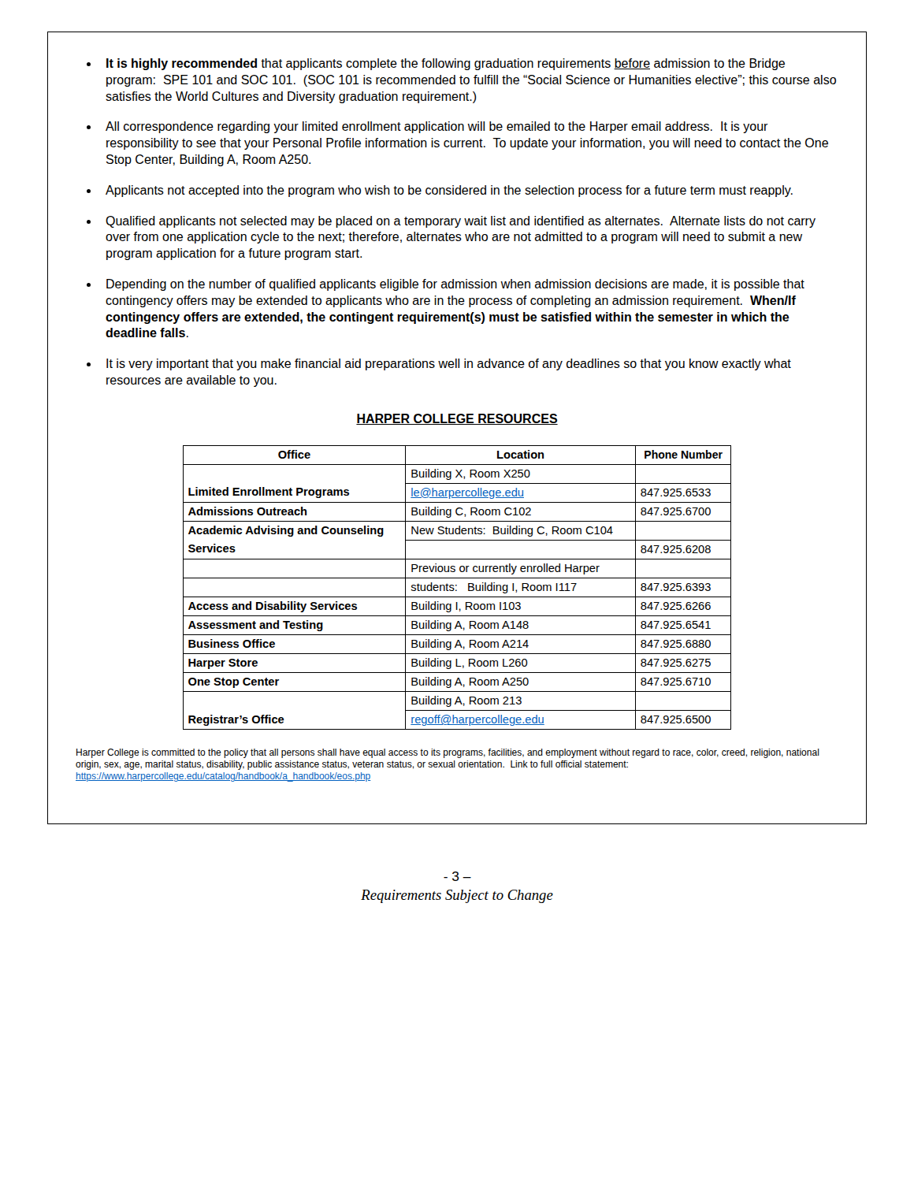It is highly recommended that applicants complete the following graduation requirements before admission to the Bridge program: SPE 101 and SOC 101. (SOC 101 is recommended to fulfill the “Social Science or Humanities elective”; this course also satisfies the World Cultures and Diversity graduation requirement.)
All correspondence regarding your limited enrollment application will be emailed to the Harper email address. It is your responsibility to see that your Personal Profile information is current. To update your information, you will need to contact the One Stop Center, Building A, Room A250.
Applicants not accepted into the program who wish to be considered in the selection process for a future term must reapply.
Qualified applicants not selected may be placed on a temporary wait list and identified as alternates. Alternate lists do not carry over from one application cycle to the next; therefore, alternates who are not admitted to a program will need to submit a new program application for a future program start.
Depending on the number of qualified applicants eligible for admission when admission decisions are made, it is possible that contingency offers may be extended to applicants who are in the process of completing an admission requirement. When/If contingency offers are extended, the contingent requirement(s) must be satisfied within the semester in which the deadline falls.
It is very important that you make financial aid preparations well in advance of any deadlines so that you know exactly what resources are available to you.
HARPER COLLEGE RESOURCES
| Office | Location | Phone Number |
| --- | --- | --- |
| | Building X, Room X250 | |
| Limited Enrollment Programs | le@harpercollege.edu | 847.925.6533 |
| Admissions Outreach | Building C, Room C102 | 847.925.6700 |
| Academic Advising and Counseling | New Students: Building C, Room C104 | |
| Services | | 847.925.6208 |
| | Previous or currently enrolled Harper | |
| | students: Building I, Room I117 | 847.925.6393 |
| Access and Disability Services | Building I, Room I103 | 847.925.6266 |
| Assessment and Testing | Building A, Room A148 | 847.925.6541 |
| Business Office | Building A, Room A214 | 847.925.6880 |
| Harper Store | Building L, Room L260 | 847.925.6275 |
| One Stop Center | Building A, Room A250 | 847.925.6710 |
| | Building A, Room 213 | |
| Registrar’s Office | regoff@harpercollege.edu | 847.925.6500 |
Harper College is committed to the policy that all persons shall have equal access to its programs, facilities, and employment without regard to race, color, creed, religion, national origin, sex, age, marital status, disability, public assistance status, veteran status, or sexual orientation. Link to full official statement: https://www.harpercollege.edu/catalog/handbook/a_handbook/eos.php
- 3 –
Requirements Subject to Change